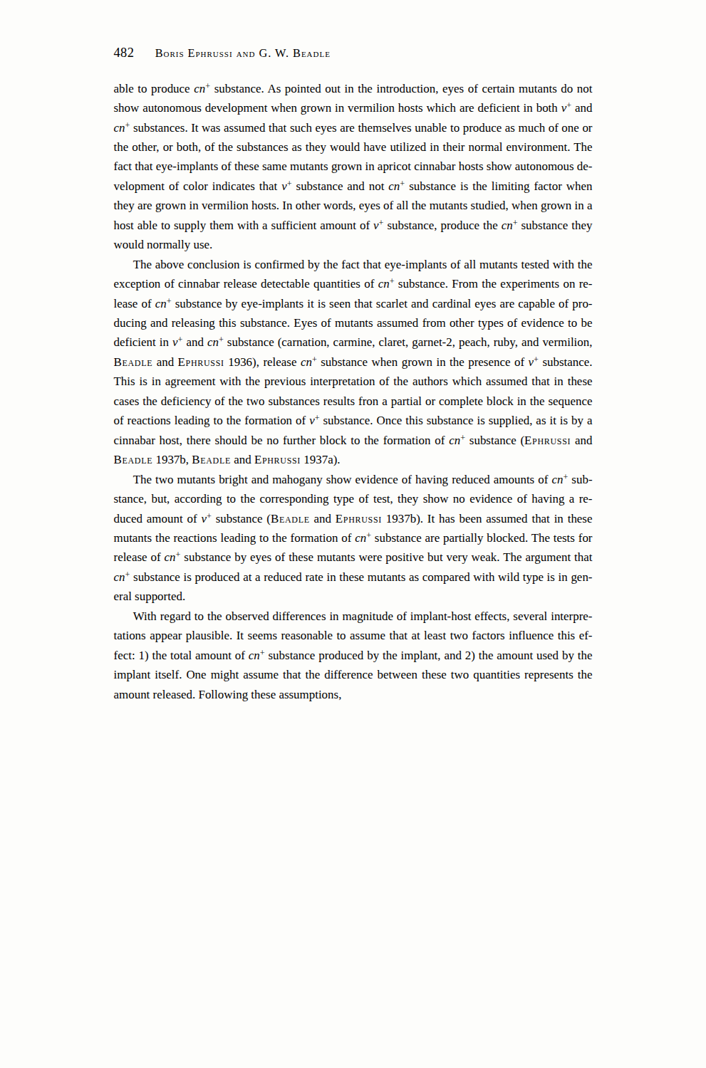482 Boris Ephrussi and G. W. Beadle
able to produce cn+ substance. As pointed out in the introduction, eyes of certain mutants do not show autonomous development when grown in vermilion hosts which are deficient in both v+ and cn+ substances. It was assumed that such eyes are themselves unable to produce as much of one or the other, or both, of the substances as they would have utilized in their normal environment. The fact that eye-implants of these same mutants grown in apricot cinnabar hosts show autonomous development of color indicates that v+ substance and not cn+ substance is the limiting factor when they are grown in vermilion hosts. In other words, eyes of all the mutants studied, when grown in a host able to supply them with a sufficient amount of v+ substance, produce the cn+ substance they would normally use.
The above conclusion is confirmed by the fact that eye-implants of all mutants tested with the exception of cinnabar release detectable quantities of cn+ substance. From the experiments on release of cn+ substance by eye-implants it is seen that scarlet and cardinal eyes are capable of producing and releasing this substance. Eyes of mutants assumed from other types of evidence to be deficient in v+ and cn+ substance (carnation, carmine, claret, garnet-2, peach, ruby, and vermilion, Beadle and Ephrussi 1936), release cn+ substance when grown in the presence of v+ substance. This is in agreement with the previous interpretation of the authors which assumed that in these cases the deficiency of the two substances results fron a partial or complete block in the sequence of reactions leading to the formation of v+ substance. Once this substance is supplied, as it is by a cinnabar host, there should be no further block to the formation of cn+ substance (Ephrussi and Beadle 1937b, Beadle and Ephrussi 1937a).
The two mutants bright and mahogany show evidence of having reduced amounts of cn+ substance, but, according to the corresponding type of test, they show no evidence of having a reduced amount of v+ substance (Beadle and Ephrussi 1937b). It has been assumed that in these mutants the reactions leading to the formation of cn+ substance are partially blocked. The tests for release of cn+ substance by eyes of these mutants were positive but very weak. The argument that cn+ substance is produced at a reduced rate in these mutants as compared with wild type is in general supported.
With regard to the observed differences in magnitude of implant-host effects, several interpretations appear plausible. It seems reasonable to assume that at least two factors influence this effect: 1) the total amount of cn+ substance produced by the implant, and 2) the amount used by the implant itself. One might assume that the difference between these two quantities represents the amount released. Following these assumptions,